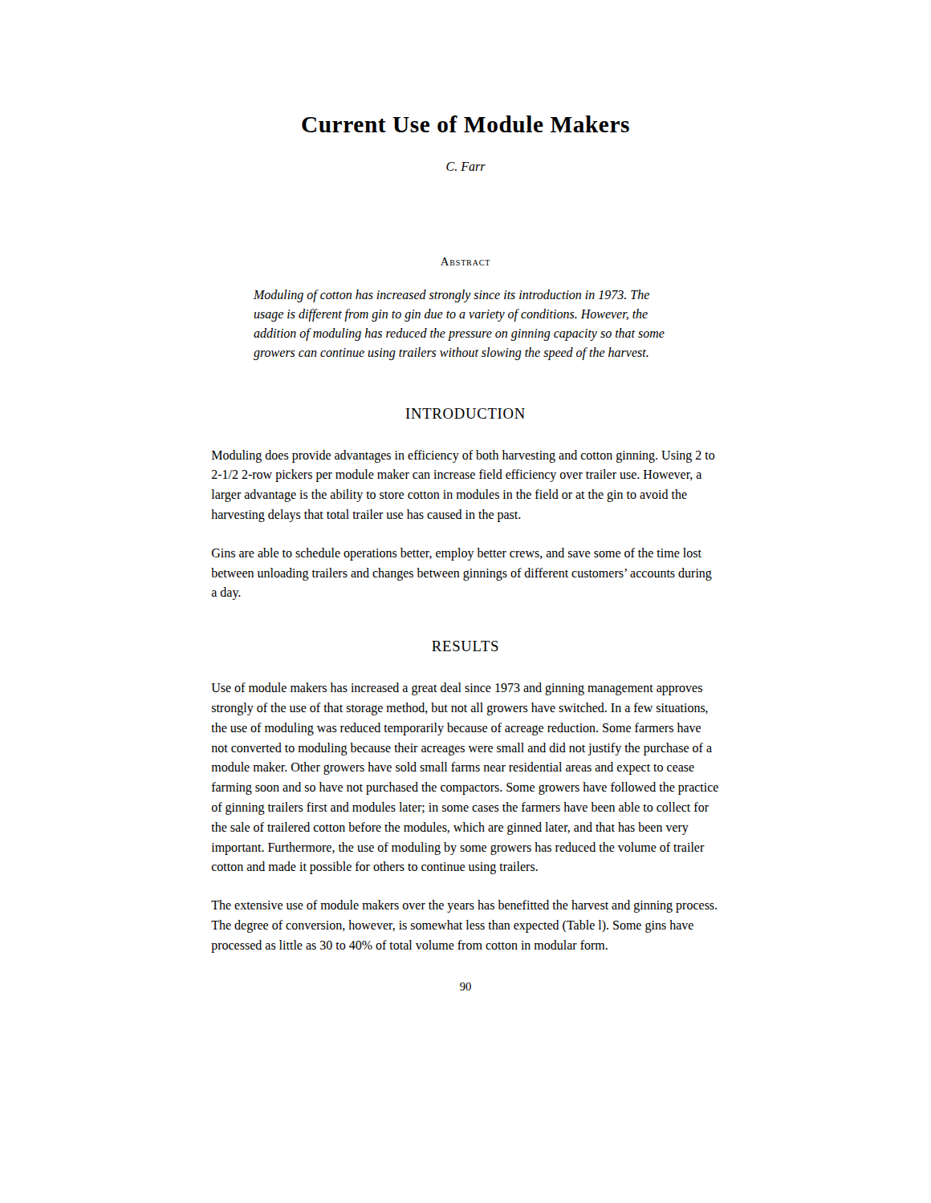Current Use of Module Makers
C. Farr
Abstract
Moduling of cotton has increased strongly since its introduction in 1973. The usage is different from gin to gin due to a variety of conditions. However, the addition of moduling has reduced the pressure on ginning capacity so that some growers can continue using trailers without slowing the speed of the harvest.
INTRODUCTION
Moduling does provide advantages in efficiency of both harvesting and cotton ginning. Using 2 to 2-1/2 2-row pickers per module maker can increase field efficiency over trailer use. However, a larger advantage is the ability to store cotton in modules in the field or at the gin to avoid the harvesting delays that total trailer use has caused in the past.
Gins are able to schedule operations better, employ better crews, and save some of the time lost between unloading trailers and changes between ginnings of different customers’ accounts during a day.
RESULTS
Use of module makers has increased a great deal since 1973 and ginning management approves strongly of the use of that storage method, but not all growers have switched. In a few situations, the use of moduling was reduced temporarily because of acreage reduction. Some farmers have not converted to moduling because their acreages were small and did not justify the purchase of a module maker. Other growers have sold small farms near residential areas and expect to cease farming soon and so have not purchased the compactors. Some growers have followed the practice of ginning trailers first and modules later; in some cases the farmers have been able to collect for the sale of trailered cotton before the modules, which are ginned later, and that has been very important. Furthermore, the use of moduling by some growers has reduced the volume of trailer cotton and made it possible for others to continue using trailers.
The extensive use of module makers over the years has benefitted the harvest and ginning process. The degree of conversion, however, is somewhat less than expected (Table l). Some gins have processed as little as 30 to 40% of total volume from cotton in modular form.
90